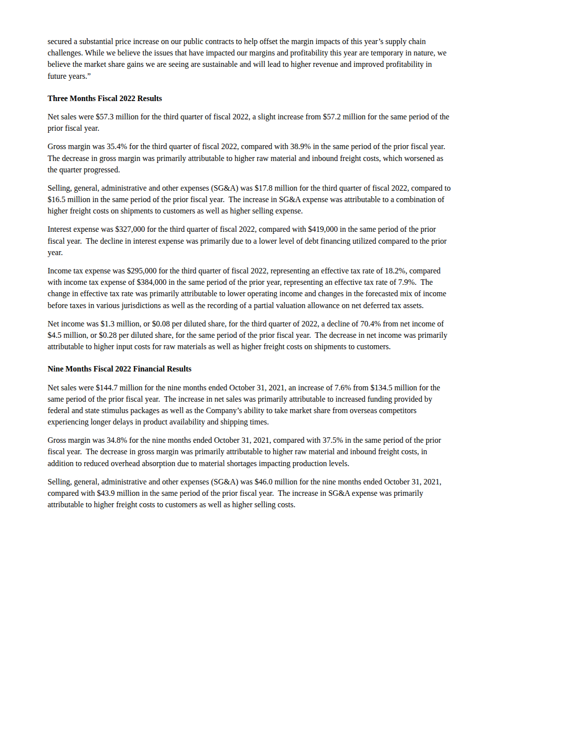secured a substantial price increase on our public contracts to help offset the margin impacts of this year’s supply chain challenges. While we believe the issues that have impacted our margins and profitability this year are temporary in nature, we believe the market share gains we are seeing are sustainable and will lead to higher revenue and improved profitability in future years.”
Three Months Fiscal 2022 Results
Net sales were $57.3 million for the third quarter of fiscal 2022, a slight increase from $57.2 million for the same period of the prior fiscal year.
Gross margin was 35.4% for the third quarter of fiscal 2022, compared with 38.9% in the same period of the prior fiscal year. The decrease in gross margin was primarily attributable to higher raw material and inbound freight costs, which worsened as the quarter progressed.
Selling, general, administrative and other expenses (SG&A) was $17.8 million for the third quarter of fiscal 2022, compared to $16.5 million in the same period of the prior fiscal year. The increase in SG&A expense was attributable to a combination of higher freight costs on shipments to customers as well as higher selling expense.
Interest expense was $327,000 for the third quarter of fiscal 2022, compared with $419,000 in the same period of the prior fiscal year. The decline in interest expense was primarily due to a lower level of debt financing utilized compared to the prior year.
Income tax expense was $295,000 for the third quarter of fiscal 2022, representing an effective tax rate of 18.2%, compared with income tax expense of $384,000 in the same period of the prior year, representing an effective tax rate of 7.9%. The change in effective tax rate was primarily attributable to lower operating income and changes in the forecasted mix of income before taxes in various jurisdictions as well as the recording of a partial valuation allowance on net deferred tax assets.
Net income was $1.3 million, or $0.08 per diluted share, for the third quarter of 2022, a decline of 70.4% from net income of $4.5 million, or $0.28 per diluted share, for the same period of the prior fiscal year. The decrease in net income was primarily attributable to higher input costs for raw materials as well as higher freight costs on shipments to customers.
Nine Months Fiscal 2022 Financial Results
Net sales were $144.7 million for the nine months ended October 31, 2021, an increase of 7.6% from $134.5 million for the same period of the prior fiscal year. The increase in net sales was primarily attributable to increased funding provided by federal and state stimulus packages as well as the Company’s ability to take market share from overseas competitors experiencing longer delays in product availability and shipping times.
Gross margin was 34.8% for the nine months ended October 31, 2021, compared with 37.5% in the same period of the prior fiscal year. The decrease in gross margin was primarily attributable to higher raw material and inbound freight costs, in addition to reduced overhead absorption due to material shortages impacting production levels.
Selling, general, administrative and other expenses (SG&A) was $46.0 million for the nine months ended October 31, 2021, compared with $43.9 million in the same period of the prior fiscal year. The increase in SG&A expense was primarily attributable to higher freight costs to customers as well as higher selling costs.